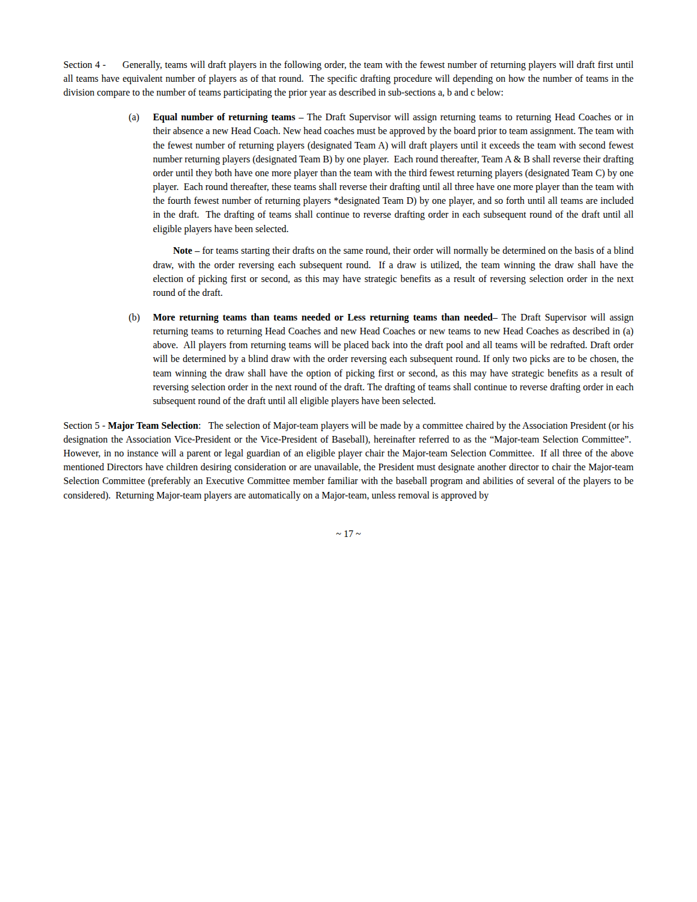Section 4 - Generally, teams will draft players in the following order, the team with the fewest number of returning players will draft first until all teams have equivalent number of players as of that round. The specific drafting procedure will depending on how the number of teams in the division compare to the number of teams participating the prior year as described in sub-sections a, b and c below:
(a)
Equal number of returning teams – The Draft Supervisor will assign returning teams to returning Head Coaches or in their absence a new Head Coach. New head coaches must be approved by the board prior to team assignment. The team with the fewest number of returning players (designated Team A) will draft players until it exceeds the team with second fewest number returning players (designated Team B) by one player. Each round thereafter, Team A & B shall reverse their drafting order until they both have one more player than the team with the third fewest returning players (designated Team C) by one player. Each round thereafter, these teams shall reverse their drafting until all three have one more player than the team with the fourth fewest number of returning players *designated Team D) by one player, and so forth until all teams are included in the draft. The drafting of teams shall continue to reverse drafting order in each subsequent round of the draft until all eligible players have been selected.
Note – for teams starting their drafts on the same round, their order will normally be determined on the basis of a blind draw, with the order reversing each subsequent round. If a draw is utilized, the team winning the draw shall have the election of picking first or second, as this may have strategic benefits as a result of reversing selection order in the next round of the draft.
(b)
More returning teams than teams needed or Less returning teams than needed– The Draft Supervisor will assign returning teams to returning Head Coaches and new Head Coaches or new teams to new Head Coaches as described in (a) above. All players from returning teams will be placed back into the draft pool and all teams will be redrafted. Draft order will be determined by a blind draw with the order reversing each subsequent round. If only two picks are to be chosen, the team winning the draw shall have the option of picking first or second, as this may have strategic benefits as a result of reversing selection order in the next round of the draft. The drafting of teams shall continue to reverse drafting order in each subsequent round of the draft until all eligible players have been selected.
Section 5 - Major Team Selection: The selection of Major-team players will be made by a committee chaired by the Association President (or his designation the Association Vice-President or the Vice-President of Baseball), hereinafter referred to as the “Major-team Selection Committee”. However, in no instance will a parent or legal guardian of an eligible player chair the Major-team Selection Committee. If all three of the above mentioned Directors have children desiring consideration or are unavailable, the President must designate another director to chair the Major-team Selection Committee (preferably an Executive Committee member familiar with the baseball program and abilities of several of the players to be considered). Returning Major-team players are automatically on a Major-team, unless removal is approved by
~ 17 ~